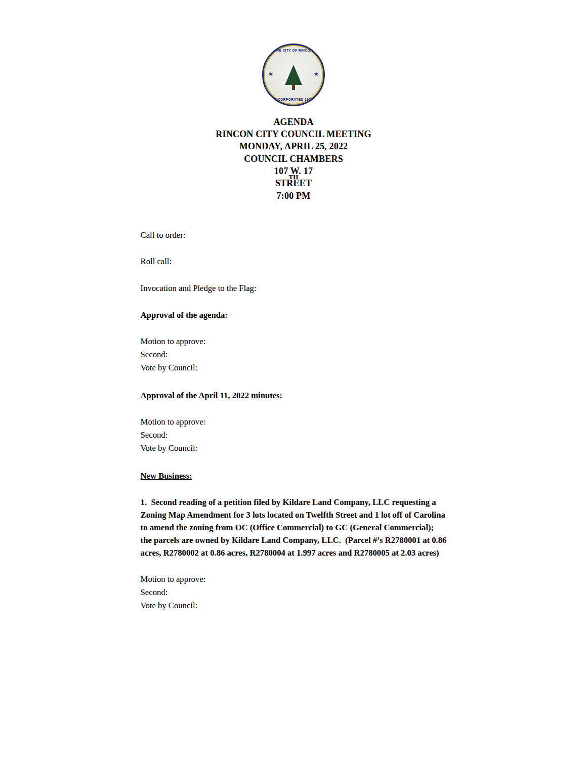THE CITY OF RINCON
★ ★
INCORPORATED 1927
AGENDA RINCON CITY COUNCIL MEETING MONDAY, APRIL 25, 2022 COUNCIL CHAMBERS 107 W. 17TH STREET 7:00 PM
Call to order:
Roll call:
Invocation and Pledge to the Flag:
Approval of the agenda:
Motion to approve:
Second:
Vote by Council:
Approval of the April 11, 2022 minutes:
Motion to approve:
Second:
Vote by Council:
New Business:
1. Second reading of a petition filed by Kildare Land Company, LLC requesting a Zoning Map Amendment for 3 lots located on Twelfth Street and 1 lot off of Carolina to amend the zoning from OC (Office Commercial) to GC (General Commercial); the parcels are owned by Kildare Land Company, LLC. (Parcel #’s R2780001 at 0.86 acres, R2780002 at 0.86 acres, R2780004 at 1.997 acres and R2780005 at 2.03 acres)
Motion to approve:
Second:
Vote by Council: